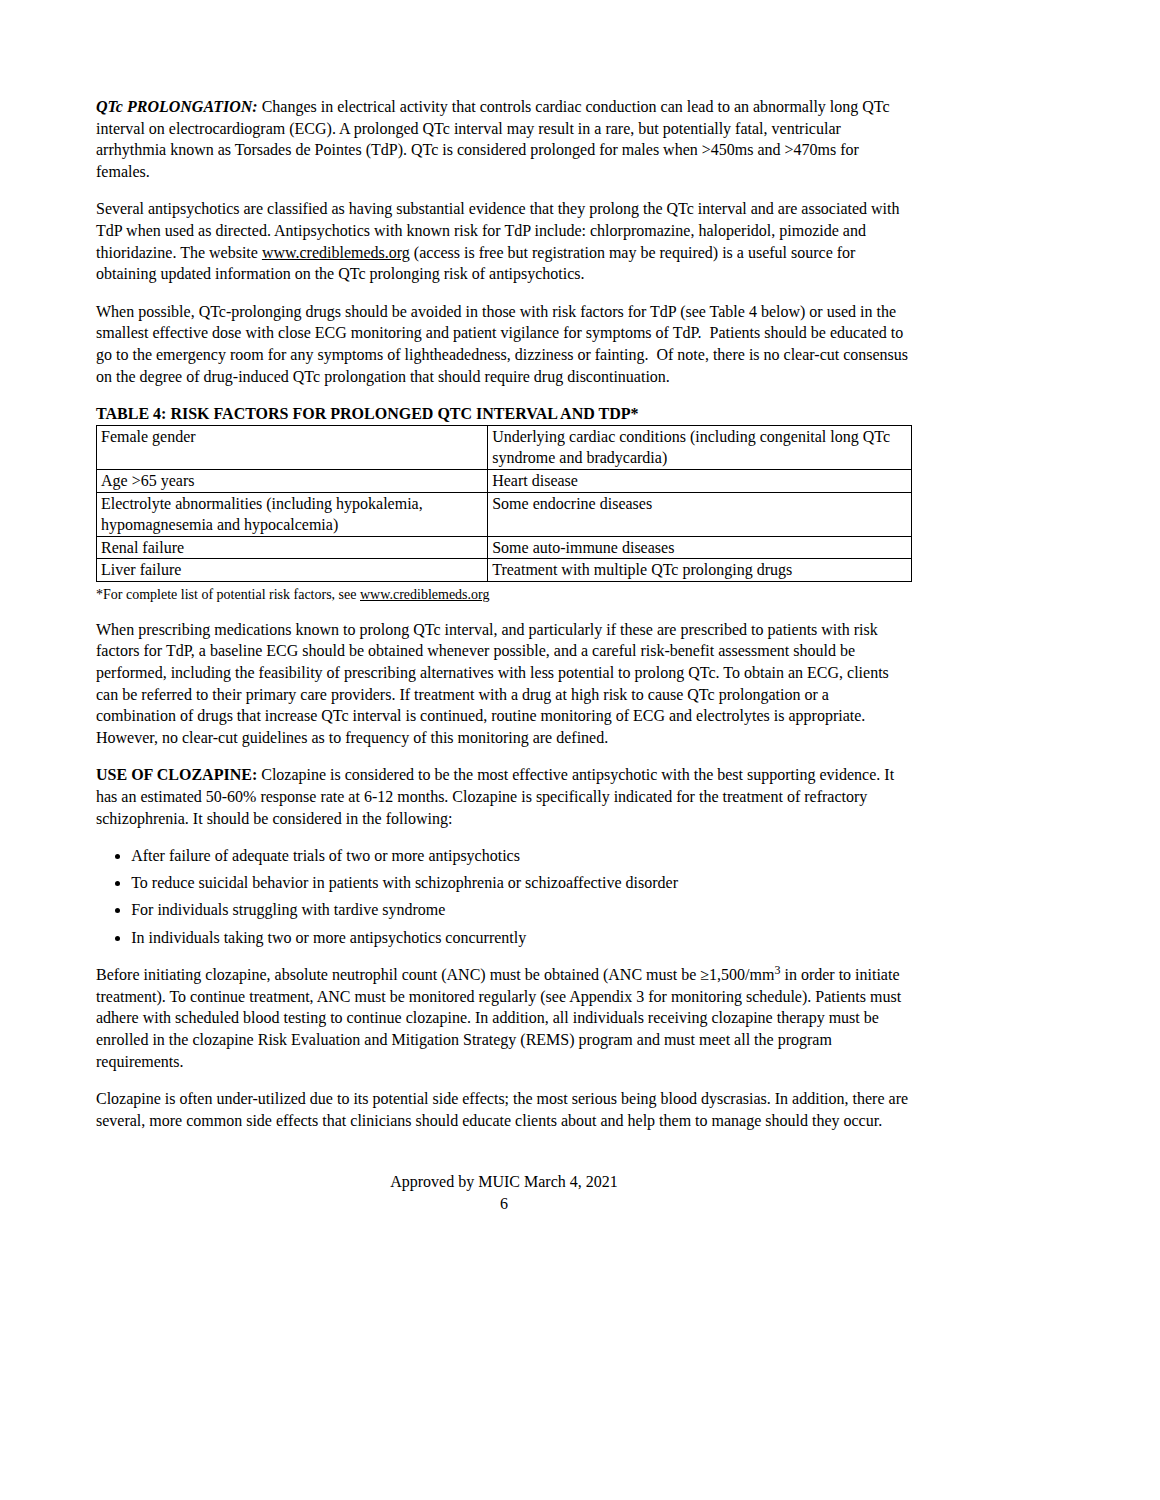QTc PROLONGATION: Changes in electrical activity that controls cardiac conduction can lead to an abnormally long QTc interval on electrocardiogram (ECG). A prolonged QTc interval may result in a rare, but potentially fatal, ventricular arrhythmia known as Torsades de Pointes (TdP). QTc is considered prolonged for males when >450ms and >470ms for females.
Several antipsychotics are classified as having substantial evidence that they prolong the QTc interval and are associated with TdP when used as directed. Antipsychotics with known risk for TdP include: chlorpromazine, haloperidol, pimozide and thioridazine. The website www.crediblemeds.org (access is free but registration may be required) is a useful source for obtaining updated information on the QTc prolonging risk of antipsychotics.
When possible, QTc-prolonging drugs should be avoided in those with risk factors for TdP (see Table 4 below) or used in the smallest effective dose with close ECG monitoring and patient vigilance for symptoms of TdP. Patients should be educated to go to the emergency room for any symptoms of lightheadedness, dizziness or fainting. Of note, there is no clear-cut consensus on the degree of drug-induced QTc prolongation that should require drug discontinuation.
Table 4: Risk Factors for Prolonged QTc Interval and TdP*
| Female gender | Underlying cardiac conditions (including congenital long QTc syndrome and bradycardia) |
| Age >65 years | Heart disease |
| Electrolyte abnormalities (including hypokalemia, hypomagnesemia and hypocalcemia) | Some endocrine diseases |
| Renal failure | Some auto-immune diseases |
| Liver failure | Treatment with multiple QTc prolonging drugs |
*For complete list of potential risk factors, see www.crediblemeds.org
When prescribing medications known to prolong QTc interval, and particularly if these are prescribed to patients with risk factors for TdP, a baseline ECG should be obtained whenever possible, and a careful risk-benefit assessment should be performed, including the feasibility of prescribing alternatives with less potential to prolong QTc. To obtain an ECG, clients can be referred to their primary care providers. If treatment with a drug at high risk to cause QTc prolongation or a combination of drugs that increase QTc interval is continued, routine monitoring of ECG and electrolytes is appropriate. However, no clear-cut guidelines as to frequency of this monitoring are defined.
USE OF CLOZAPINE: Clozapine is considered to be the most effective antipsychotic with the best supporting evidence. It has an estimated 50-60% response rate at 6-12 months. Clozapine is specifically indicated for the treatment of refractory schizophrenia. It should be considered in the following:
After failure of adequate trials of two or more antipsychotics
To reduce suicidal behavior in patients with schizophrenia or schizoaffective disorder
For individuals struggling with tardive syndrome
In individuals taking two or more antipsychotics concurrently
Before initiating clozapine, absolute neutrophil count (ANC) must be obtained (ANC must be ≥1,500/mm3 in order to initiate treatment). To continue treatment, ANC must be monitored regularly (see Appendix 3 for monitoring schedule). Patients must adhere with scheduled blood testing to continue clozapine. In addition, all individuals receiving clozapine therapy must be enrolled in the clozapine Risk Evaluation and Mitigation Strategy (REMS) program and must meet all the program requirements.
Clozapine is often under-utilized due to its potential side effects; the most serious being blood dyscrasias. In addition, there are several, more common side effects that clinicians should educate clients about and help them to manage should they occur.
Approved by MUIC March 4, 2021
6